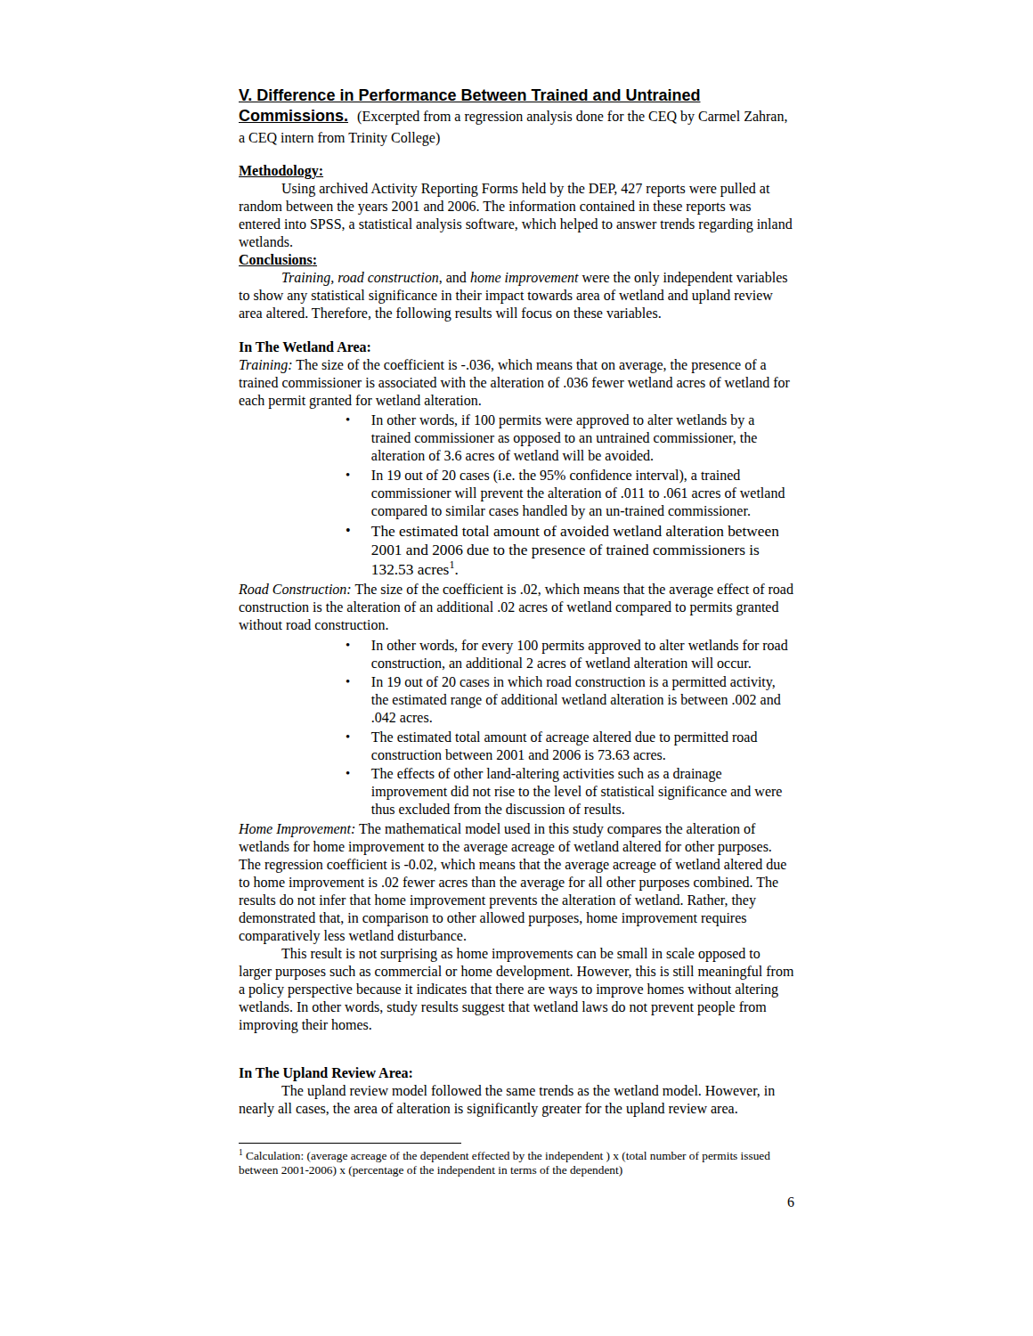V. Difference in Performance Between Trained and Untrained Commissions. (Excerpted from a regression analysis done for the CEQ by Carmel Zahran, a CEQ intern from Trinity College)
Methodology:
Using archived Activity Reporting Forms held by the DEP, 427 reports were pulled at random between the years 2001 and 2006. The information contained in these reports was entered into SPSS, a statistical analysis software, which helped to answer trends regarding inland wetlands.
Conclusions:
Training, road construction, and home improvement were the only independent variables to show any statistical significance in their impact towards area of wetland and upland review area altered. Therefore, the following results will focus on these variables.
In The Wetland Area:
Training: The size of the coefficient is -.036, which means that on average, the presence of a trained commissioner is associated with the alteration of .036 fewer wetland acres of wetland for each permit granted for wetland alteration.
In other words, if 100 permits were approved to alter wetlands by a trained commissioner as opposed to an untrained commissioner, the alteration of 3.6 acres of wetland will be avoided.
In 19 out of 20 cases (i.e. the 95% confidence interval), a trained commissioner will prevent the alteration of .011 to .061 acres of wetland compared to similar cases handled by an un-trained commissioner.
The estimated total amount of avoided wetland alteration between 2001 and 2006 due to the presence of trained commissioners is 132.53 acres1.
Road Construction: The size of the coefficient is .02, which means that the average effect of road construction is the alteration of an additional .02 acres of wetland compared to permits granted without road construction.
In other words, for every 100 permits approved to alter wetlands for road construction, an additional 2 acres of wetland alteration will occur.
In 19 out of 20 cases in which road construction is a permitted activity, the estimated range of additional wetland alteration is between .002 and .042 acres.
The estimated total amount of acreage altered due to permitted road construction between 2001 and 2006 is 73.63 acres.
The effects of other land-altering activities such as a drainage improvement did not rise to the level of statistical significance and were thus excluded from the discussion of results.
Home Improvement: The mathematical model used in this study compares the alteration of wetlands for home improvement to the average acreage of wetland altered for other purposes. The regression coefficient is -0.02, which means that the average acreage of wetland altered due to home improvement is .02 fewer acres than the average for all other purposes combined. The results do not infer that home improvement prevents the alteration of wetland. Rather, they demonstrated that, in comparison to other allowed purposes, home improvement requires comparatively less wetland disturbance.
This result is not surprising as home improvements can be small in scale opposed to larger purposes such as commercial or home development. However, this is still meaningful from a policy perspective because it indicates that there are ways to improve homes without altering wetlands. In other words, study results suggest that wetland laws do not prevent people from improving their homes.
In The Upland Review Area:
The upland review model followed the same trends as the wetland model. However, in nearly all cases, the area of alteration is significantly greater for the upland review area.
1 Calculation: (average acreage of the dependent effected by the independent ) x (total number of permits issued between 2001-2006) x (percentage of the independent in terms of the dependent)
6